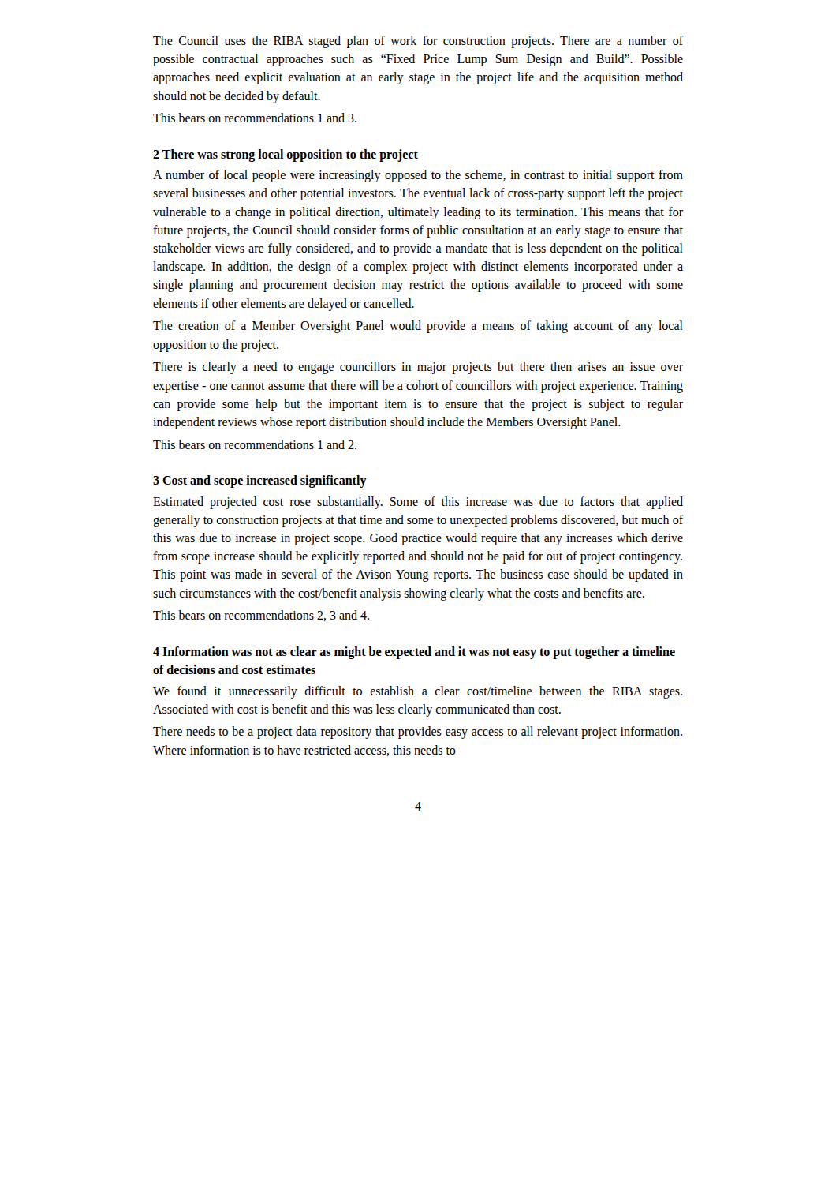The Council uses the RIBA staged plan of work for construction projects. There are a number of possible contractual approaches such as “Fixed Price Lump Sum Design and Build”. Possible approaches need explicit evaluation at an early stage in the project life and the acquisition method should not be decided by default.
This bears on recommendations 1 and 3.
2 There was strong local opposition to the project
A number of local people were increasingly opposed to the scheme, in contrast to initial support from several businesses and other potential investors. The eventual lack of cross-party support left the project vulnerable to a change in political direction, ultimately leading to its termination. This means that for future projects, the Council should consider forms of public consultation at an early stage to ensure that stakeholder views are fully considered, and to provide a mandate that is less dependent on the political landscape. In addition, the design of a complex project with distinct elements incorporated under a single planning and procurement decision may restrict the options available to proceed with some elements if other elements are delayed or cancelled.
The creation of a Member Oversight Panel would provide a means of taking account of any local opposition to the project.
There is clearly a need to engage councillors in major projects but there then arises an issue over expertise - one cannot assume that there will be a cohort of councillors with project experience. Training can provide some help but the important item is to ensure that the project is subject to regular independent reviews whose report distribution should include the Members Oversight Panel.
This bears on recommendations 1 and 2.
3 Cost and scope increased significantly
Estimated projected cost rose substantially. Some of this increase was due to factors that applied generally to construction projects at that time and some to unexpected problems discovered, but much of this was due to increase in project scope. Good practice would require that any increases which derive from scope increase should be explicitly reported and should not be paid for out of project contingency. This point was made in several of the Avison Young reports. The business case should be updated in such circumstances with the cost/benefit analysis showing clearly what the costs and benefits are.
This bears on recommendations 2, 3 and 4.
4 Information was not as clear as might be expected and it was not easy to put together a timeline of decisions and cost estimates
We found it unnecessarily difficult to establish a clear cost/timeline between the RIBA stages. Associated with cost is benefit and this was less clearly communicated than cost.
There needs to be a project data repository that provides easy access to all relevant project information. Where information is to have restricted access, this needs to
4